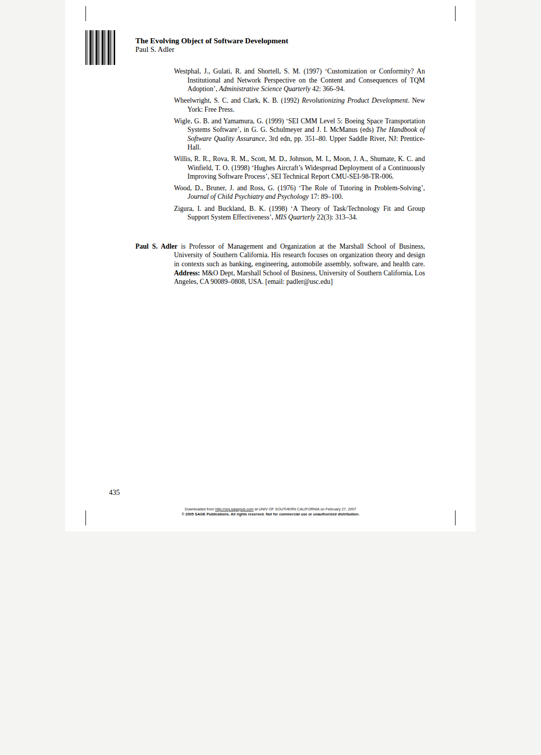The Evolving Object of Software Development
Paul S. Adler
Westphal, J., Gulati, R. and Shortell, S. M. (1997) ‘Customization or Conformity? An Institutional and Network Perspective on the Content and Consequences of TQM Adoption’, Administrative Science Quarterly 42: 366–94.
Wheelwright, S. C. and Clark, K. B. (1992) Revolutionizing Product Development. New York: Free Press.
Wigle, G. B. and Yamamura, G. (1999) ‘SEI CMM Level 5: Boeing Space Transportation Systems Software’, in G. G. Schulmeyer and J. I. McManus (eds) The Handbook of Software Quality Assurance, 3rd edn, pp. 351–80. Upper Saddle River, NJ: Prentice-Hall.
Willis, R. R., Rova, R. M., Scott, M. D., Johnson, M. I., Moon, J. A., Shumate, K. C. and Winfield, T. O. (1998) ‘Hughes Aircraft’s Widespread Deployment of a Continuously Improving Software Process’, SEI Technical Report CMU-SEI-98-TR-006.
Wood, D., Bruner, J. and Ross, G. (1976) ‘The Role of Tutoring in Problem-Solving’, Journal of Child Psychiatry and Psychology 17: 89–100.
Zigura, I. and Buckland, B. K. (1998) ‘A Theory of Task/Technology Fit and Group Support System Effectiveness’, MIS Quarterly 22(3): 313–34.
Paul S. Adler is Professor of Management and Organization at the Marshall School of Business, University of Southern California. His research focuses on organization theory and design in contexts such as banking, engineering, automobile assembly, software, and health care. Address: M&O Dept, Marshall School of Business, University of Southern California, Los Angeles, CA 90089–0808, USA. [email: padler@usc.edu]
435
Downloaded from http://org.sagepub.com at UNIV OF SOUTHERN CALIFORNIA on February 27, 2007
© 2005 SAGE Publications. All rights reserved. Not for commercial use or unauthorized distribution.